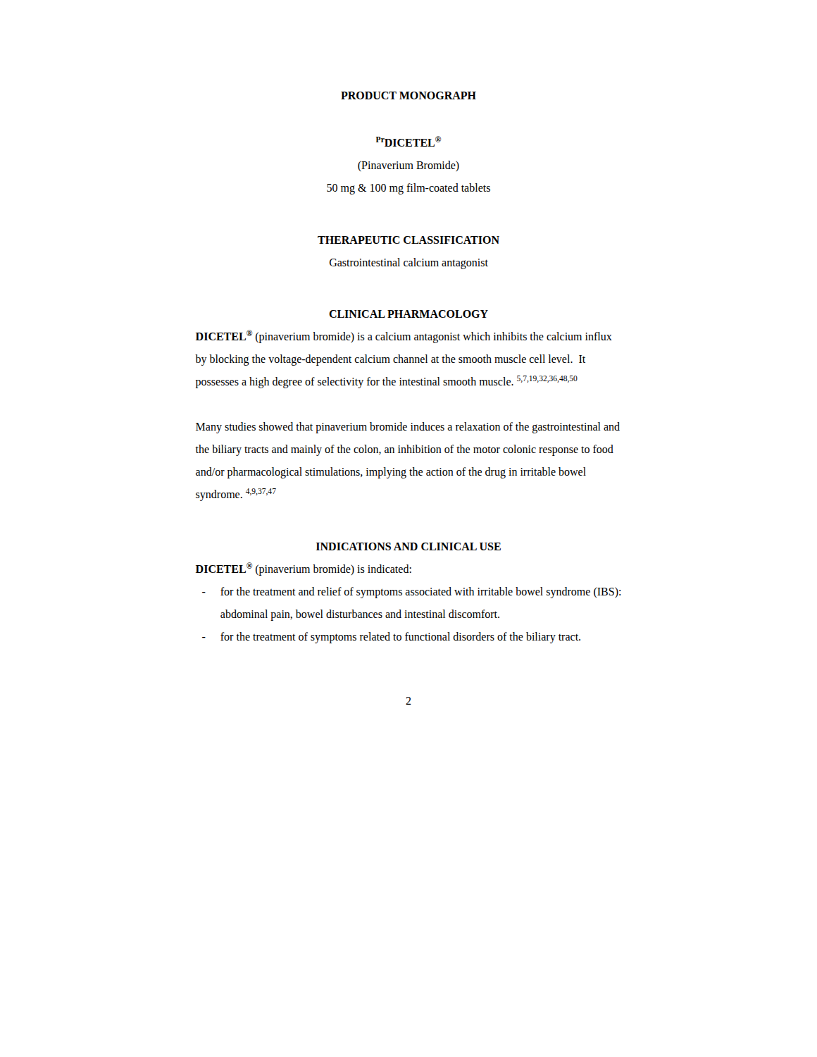PRODUCT MONOGRAPH
PrDICETEL®
(Pinaverium Bromide)
50 mg & 100 mg film-coated tablets
THERAPEUTIC CLASSIFICATION
Gastrointestinal calcium antagonist
CLINICAL PHARMACOLOGY
DICETEL® (pinaverium bromide) is a calcium antagonist which inhibits the calcium influx by blocking the voltage-dependent calcium channel at the smooth muscle cell level. It possesses a high degree of selectivity for the intestinal smooth muscle. 5,7,19,32,36,48,50
Many studies showed that pinaverium bromide induces a relaxation of the gastrointestinal and the biliary tracts and mainly of the colon, an inhibition of the motor colonic response to food and/or pharmacological stimulations, implying the action of the drug in irritable bowel syndrome. 4,9,37,47
INDICATIONS AND CLINICAL USE
DICETEL® (pinaverium bromide) is indicated:
for the treatment and relief of symptoms associated with irritable bowel syndrome (IBS): abdominal pain, bowel disturbances and intestinal discomfort.
for the treatment of symptoms related to functional disorders of the biliary tract.
2